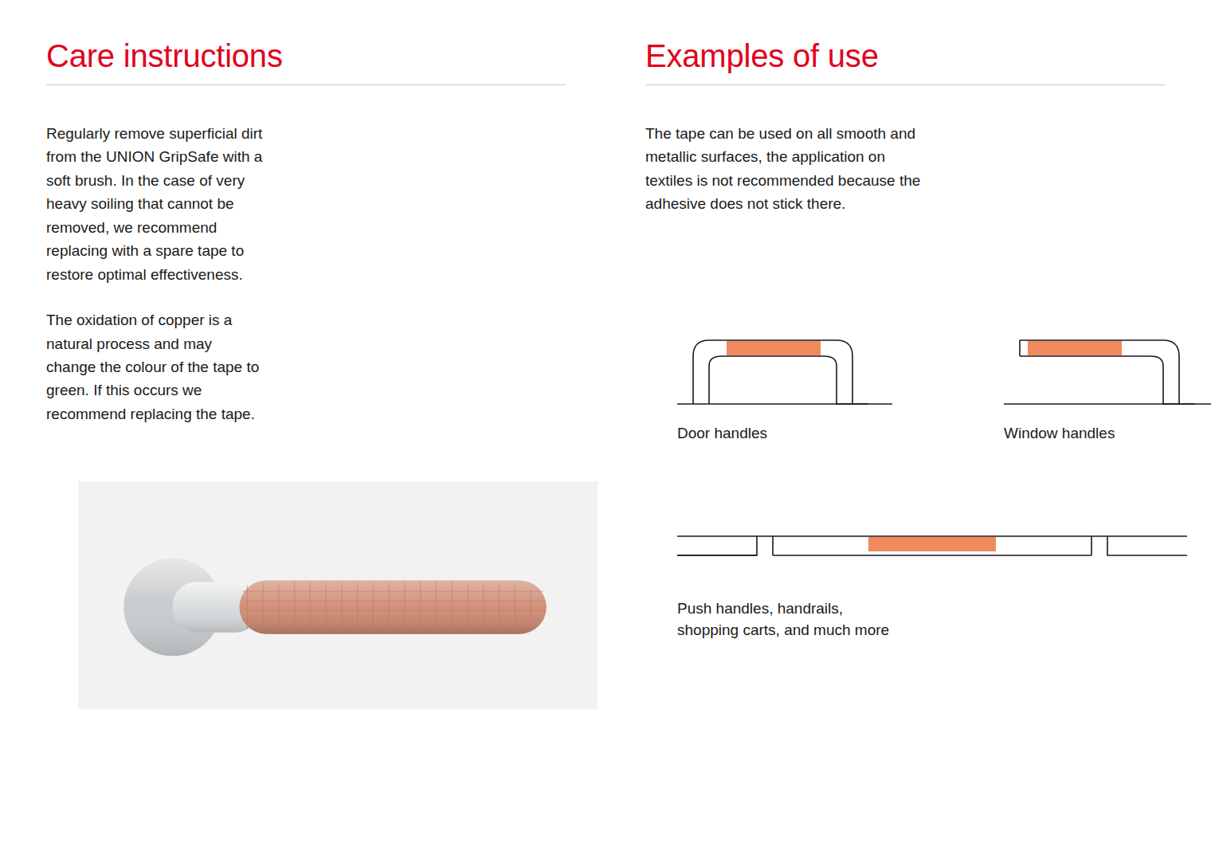Care instructions
Regularly remove superficial dirt from the UNION GripSafe with a soft brush. In the case of very heavy soiling that cannot be removed, we recommend replacing with a spare tape to restore optimal effectiveness.
The oxidation of copper is a natural process and may change the colour of the tape to green. If this occurs we recommend replacing the tape.
Examples of use
The tape can be used on all smooth and metallic surfaces, the application on textiles is not recommended because the adhesive does not stick there.
Door handles
Window handles
Push handles, handrails,
shopping carts, and much more